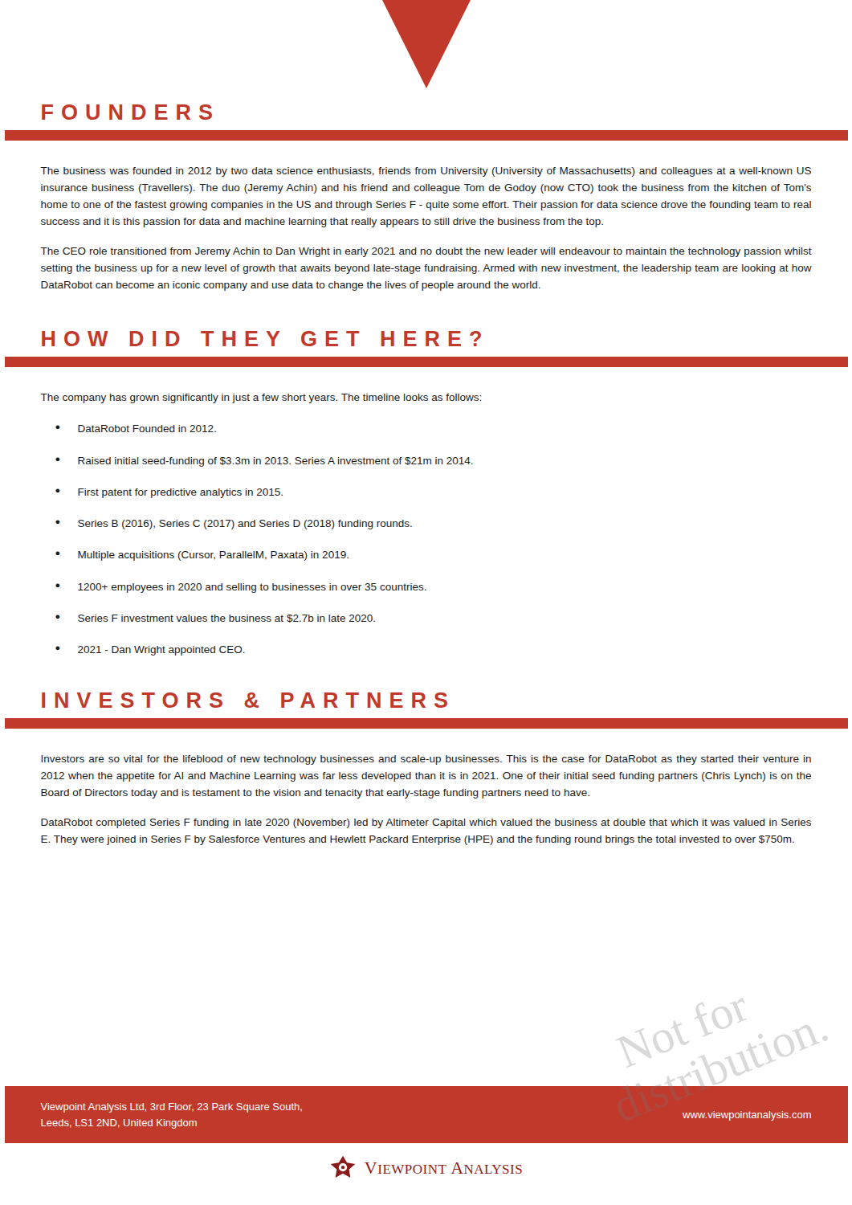FOUNDERS
The business was founded in 2012 by two data science enthusiasts, friends from University (University of Massachusetts) and colleagues at a well-known US insurance business (Travellers). The duo (Jeremy Achin) and his friend and colleague Tom de Godoy (now CTO) took the business from the kitchen of Tom's home to one of the fastest growing companies in the US and through Series F - quite some effort. Their passion for data science drove the founding team to real success and it is this passion for data and machine learning that really appears to still drive the business from the top.
The CEO role transitioned from Jeremy Achin to Dan Wright in early 2021 and no doubt the new leader will endeavour to maintain the technology passion whilst setting the business up for a new level of growth that awaits beyond late-stage fundraising. Armed with new investment, the leadership team are looking at how DataRobot can become an iconic company and use data to change the lives of people around the world.
HOW DID THEY GET HERE?
The company has grown significantly in just a few short years. The timeline looks as follows:
DataRobot Founded in 2012.
Raised initial seed-funding of $3.3m in 2013. Series A investment of $21m in 2014.
First patent for predictive analytics in 2015.
Series B (2016), Series C (2017) and Series D (2018) funding rounds.
Multiple acquisitions (Cursor, ParallelM, Paxata) in 2019.
1200+ employees in 2020 and selling to businesses in over 35 countries.
Series F investment values the business at $2.7b in late 2020.
2021 - Dan Wright appointed CEO.
INVESTORS & PARTNERS
Investors are so vital for the lifeblood of new technology businesses and scale-up businesses. This is the case for DataRobot as they started their venture in 2012 when the appetite for AI and Machine Learning was far less developed than it is in 2021. One of their initial seed funding partners (Chris Lynch) is on the Board of Directors today and is testament to the vision and tenacity that early-stage funding partners need to have.
DataRobot completed Series F funding in late 2020 (November) led by Altimeter Capital which valued the business at double that which it was valued in Series E. They were joined in Series F by Salesforce Ventures and Hewlett Packard Enterprise (HPE) and the funding round brings the total invested to over $750m.
Not fordistribution.
Viewpoint Analysis Ltd, 3rd Floor, 23 Park Square South,
Leeds, LS1 2ND, United Kingdom
www.viewpointanalysis.com
VIEWPOINT ANALYSIS